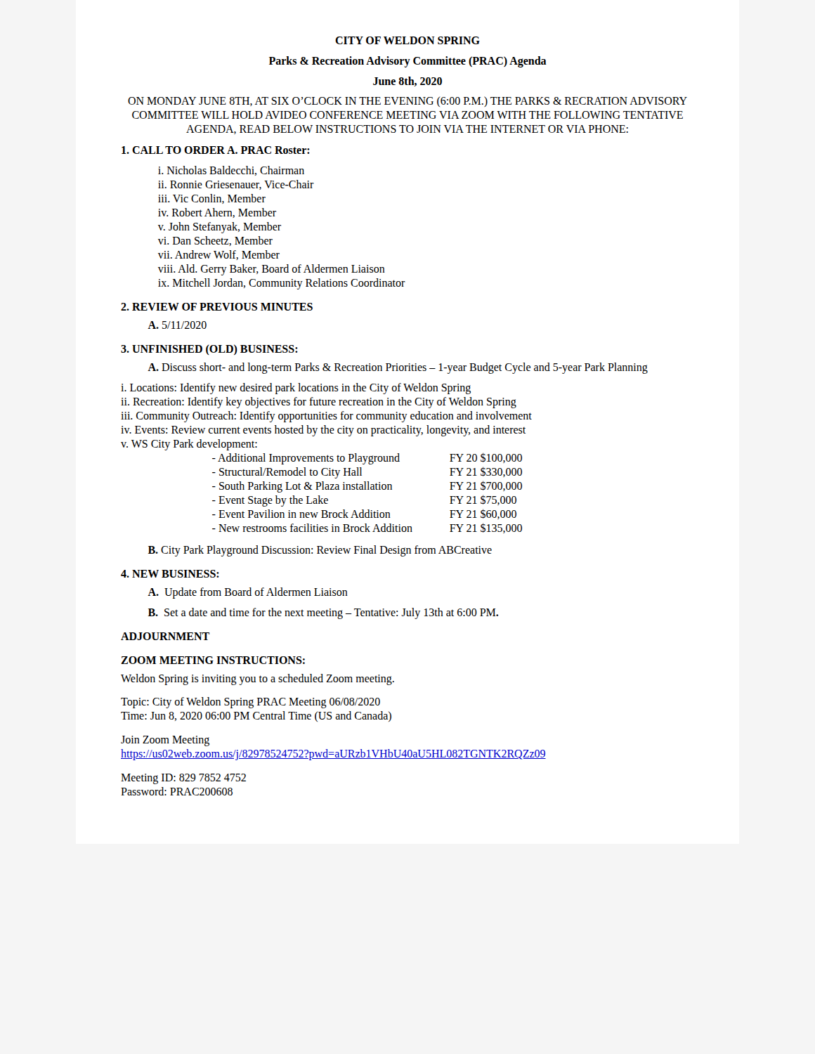CITY OF WELDON SPRING
Parks & Recreation Advisory Committee (PRAC) Agenda
June 8th, 2020
ON MONDAY JUNE 8TH, AT SIX O’CLOCK IN THE EVENING (6:00 P.M.) THE PARKS & RECRATION ADVISORY COMMITTEE WILL HOLD AVIDEO CONFERENCE MEETING VIA ZOOM WITH THE FOLLOWING TENTATIVE AGENDA, READ BELOW INSTRUCTIONS TO JOIN VIA THE INTERNET OR VIA PHONE:
1. CALL TO ORDER A. PRAC Roster:
i. Nicholas Baldecchi, Chairman
ii. Ronnie Griesenauer, Vice-Chair
iii. Vic Conlin, Member
iv. Robert Ahern, Member
v. John Stefanyak, Member
vi. Dan Scheetz, Member
vii. Andrew Wolf, Member
viii. Ald. Gerry Baker, Board of Aldermen Liaison
ix. Mitchell Jordan, Community Relations Coordinator
2. REVIEW OF PREVIOUS MINUTES
A. 5/11/2020
3. UNFINISHED (OLD) BUSINESS:
A. Discuss short- and long-term Parks & Recreation Priorities – 1-year Budget Cycle and 5-year Park Planning
i. Locations: Identify new desired park locations in the City of Weldon Spring
ii. Recreation: Identify key objectives for future recreation in the City of Weldon Spring
iii. Community Outreach: Identify opportunities for community education and involvement
iv. Events: Review current events hosted by the city on practicality, longevity, and interest
v. WS City Park development:
| - Additional Improvements to Playground | FY 20 $100,000 |
| - Structural/Remodel to City Hall | FY 21 $330,000 |
| - South Parking Lot & Plaza installation | FY 21 $700,000 |
| - Event Stage by the Lake | FY 21 $75,000 |
| - Event Pavilion in new Brock Addition | FY 21 $60,000 |
| - New restrooms facilities in Brock Addition | FY 21 $135,000 |
B. City Park Playground Discussion: Review Final Design from ABCreative
4. NEW BUSINESS:
A. Update from Board of Aldermen Liaison
B. Set a date and time for the next meeting – Tentative: July 13th at 6:00 PM.
ADJOURNMENT
ZOOM MEETING INSTRUCTIONS:
Weldon Spring is inviting you to a scheduled Zoom meeting.
Topic: City of Weldon Spring PRAC Meeting 06/08/2020
Time: Jun 8, 2020 06:00 PM Central Time (US and Canada)
Join Zoom Meeting
https://us02web.zoom.us/j/82978524752?pwd=aURzb1VHbU40aU5HL082TGNTK2RQZz09
Meeting ID: 829 7852 4752
Password: PRAC200608